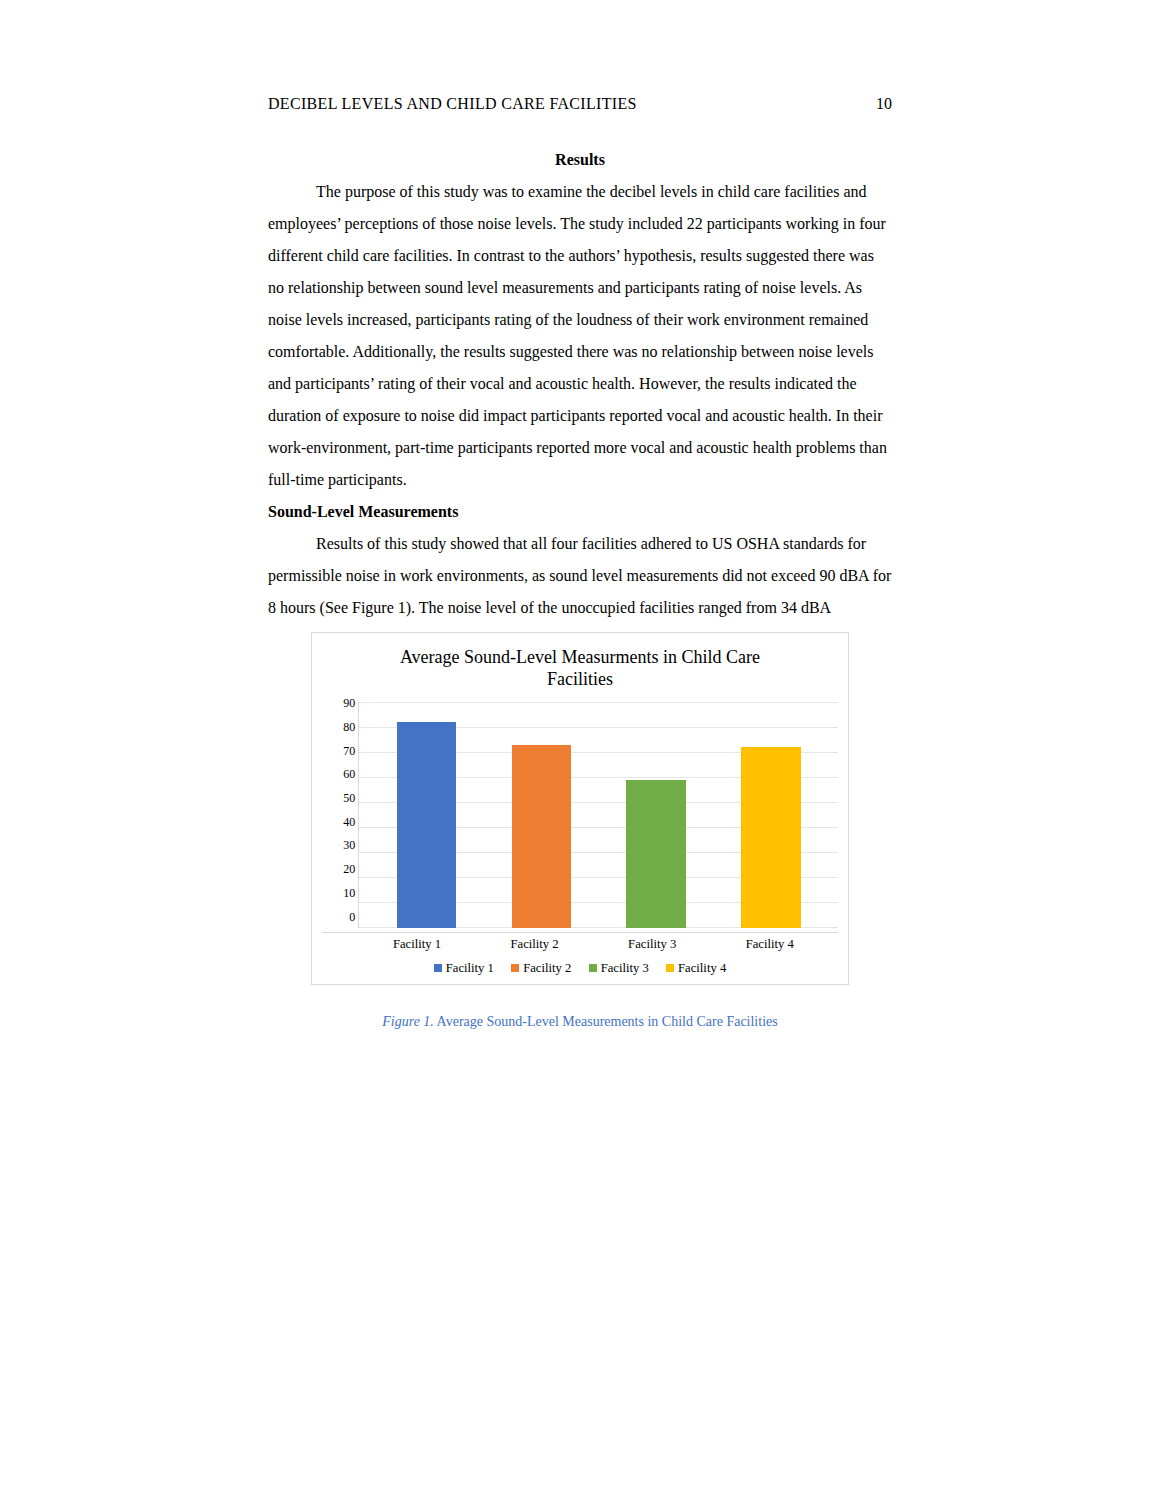Decibel Levels and Child Care Facilities 10
Results
The purpose of this study was to examine the decibel levels in child care facilities and employees’ perceptions of those noise levels. The study included 22 participants working in four different child care facilities. In contrast to the authors’ hypothesis, results suggested there was no relationship between sound level measurements and participants rating of noise levels. As noise levels increased, participants rating of the loudness of their work environment remained comfortable. Additionally, the results suggested there was no relationship between noise levels and participants’ rating of their vocal and acoustic health. However, the results indicated the duration of exposure to noise did impact participants reported vocal and acoustic health. In their work-environment, part-time participants reported more vocal and acoustic health problems than full-time participants.
Sound-Level Measurements
Results of this study showed that all four facilities adhered to US OSHA standards for permissible noise in work environments, as sound level measurements did not exceed 90 dBA for 8 hours (See Figure 1). The noise level of the unoccupied facilities ranged from 34 dBA
Average Sound-Level Measurments in Child Care
Facilities
90 80 70 60 50 40 30 20 10 0
Facility 1 Facility 2 Facility 3 Facility 4
Facility 1 Facility 2 Facility 3 Facility 4
Figure 1. Average Sound-Level Measurements in Child Care Facilities